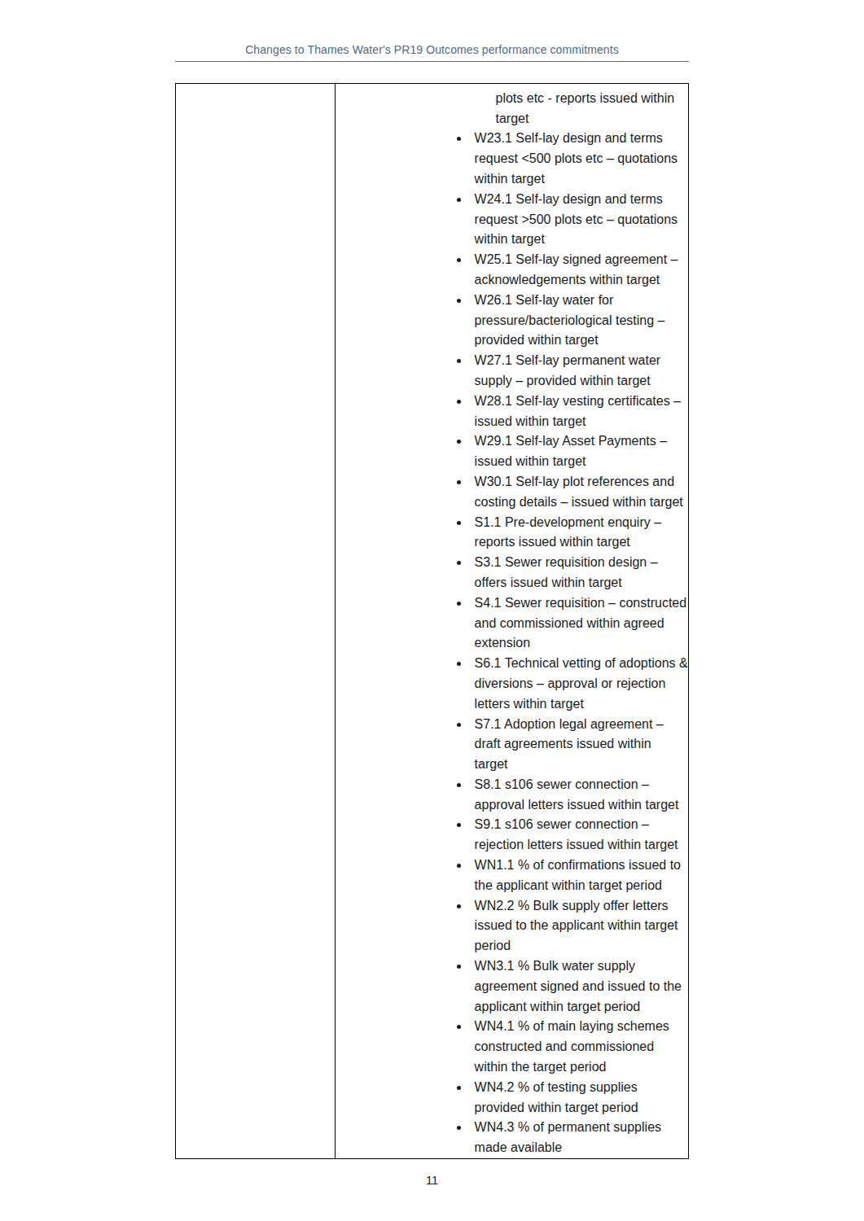Changes to Thames Water's PR19 Outcomes performance commitments
| | plots etc - reports issued within target W23.1 Self-lay design and terms request <500 plots etc – quotations within target W24.1 Self-lay design and terms request >500 plots etc – quotations within target W25.1 Self-lay signed agreement – acknowledgements within target W26.1 Self-lay water for pressure/bacteriological testing – provided within target W27.1 Self-lay permanent water supply – provided within target W28.1 Self-lay vesting certificates – issued within target W29.1 Self-lay Asset Payments – issued within target W30.1 Self-lay plot references and costing details – issued within target S1.1 Pre-development enquiry – reports issued within target S3.1 Sewer requisition design – offers issued within target S4.1 Sewer requisition – constructed and commissioned within agreed extension S6.1 Technical vetting of adoptions & diversions – approval or rejection letters within target S7.1 Adoption legal agreement – draft agreements issued within target S8.1 s106 sewer connection – approval letters issued within target S9.1 s106 sewer connection – rejection letters issued within target WN1.1 % of confirmations issued to the applicant within target period WN2.2 % Bulk supply offer letters issued to the applicant within target period WN3.1 % Bulk water supply agreement signed and issued to the applicant within target period WN4.1 % of main laying schemes constructed and commissioned within the target period WN4.2 % of testing supplies provided within target period WN4.3 % of permanent supplies made available |
11